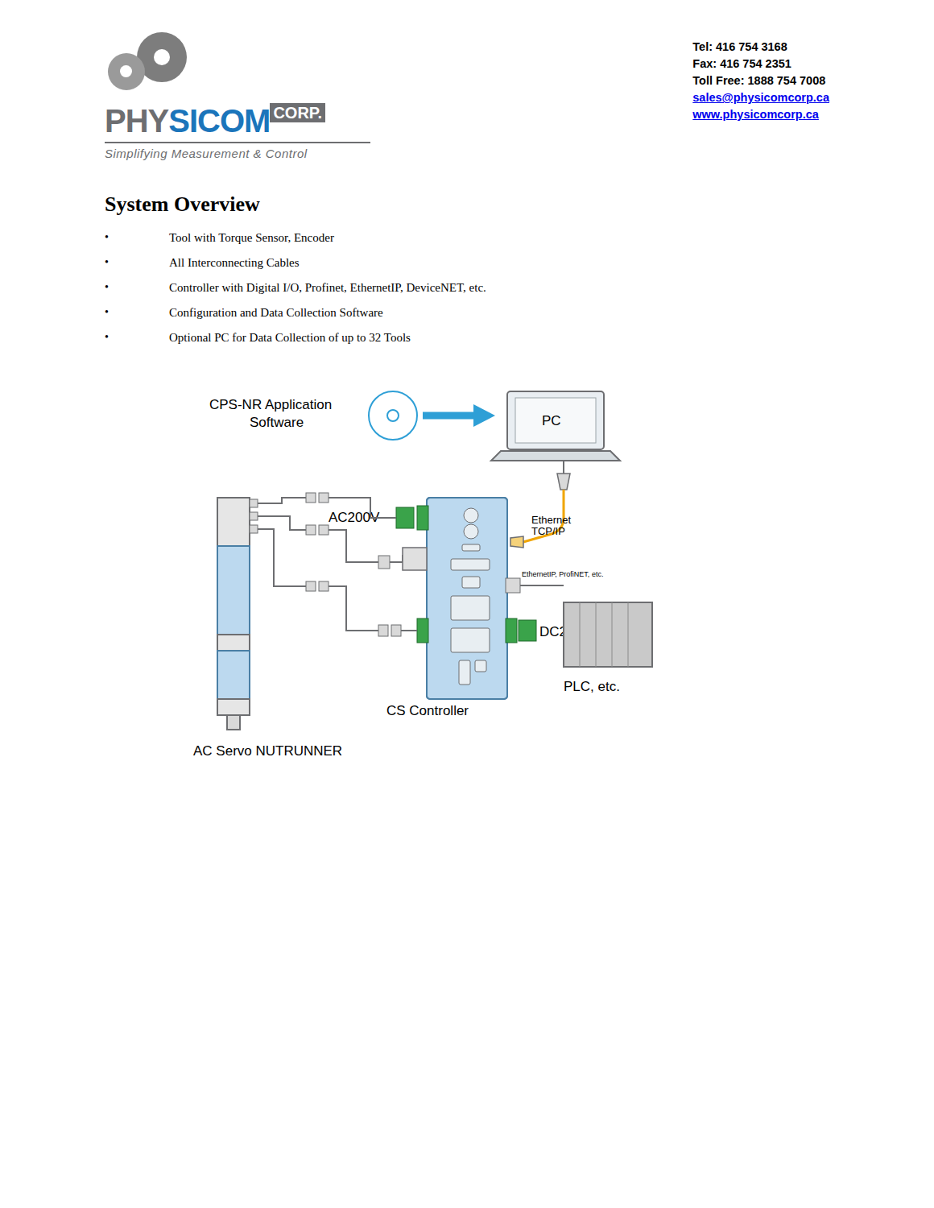PHY SICOM CORP.
Simplifying Measurement & Control
Tel: 416 754 3168
Fax: 416 754 2351
Toll Free: 1888 754 7008
sales@physicomcorp.ca
www.physicomcorp.ca
System Overview
Tool with Torque Sensor, Encoder
All Interconnecting Cables
Controller with Digital I/O, Profinet, EthernetIP, DeviceNET, etc.
Configuration and Data Collection Software
Optional PC for Data Collection of up to 32 Tools
CPS-NR Application Software PC Ethernet TCP/IP AC200V DC24V EthernetIP, ProfiNET, etc. PLC, etc. CS Controller AC Servo NUTRUNNER